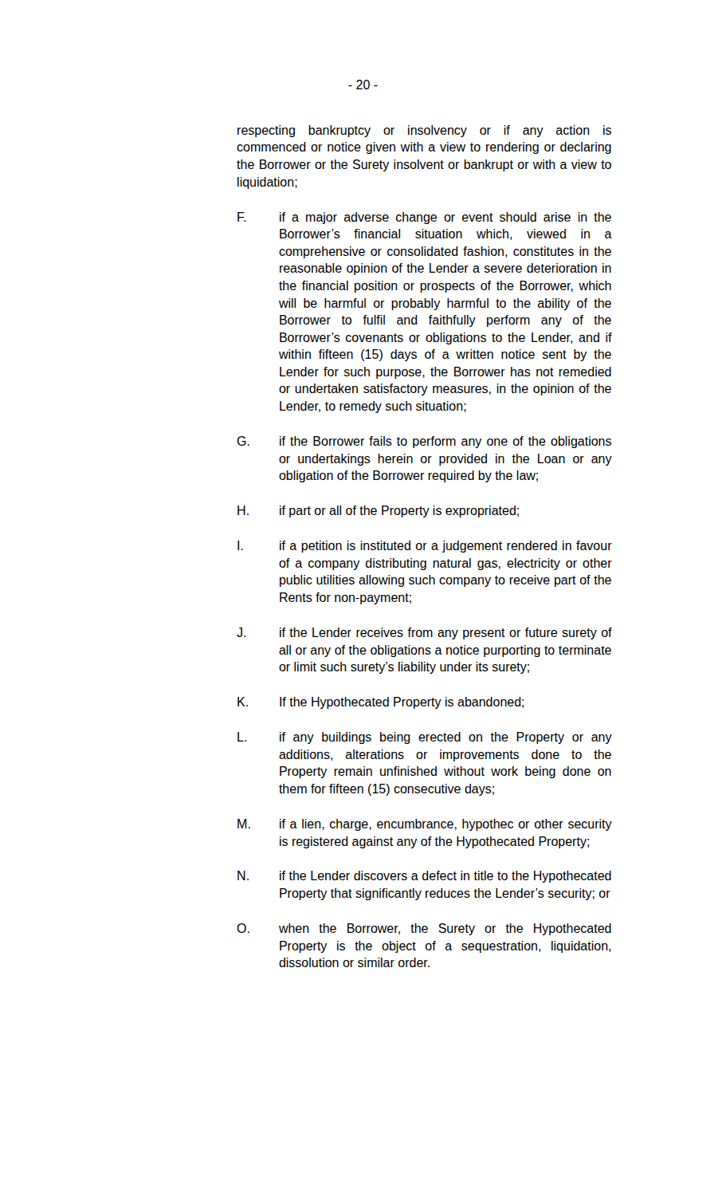- 20 -
respecting bankruptcy or insolvency or if any action is commenced or notice given with a view to rendering or declaring the Borrower or the Surety insolvent or bankrupt or with a view to liquidation;
F.
if a major adverse change or event should arise in the Borrower’s financial situation which, viewed in a comprehensive or consolidated fashion, constitutes in the reasonable opinion of the Lender a severe deterioration in the financial position or prospects of the Borrower, which will be harmful or probably harmful to the ability of the Borrower to fulfil and faithfully perform any of the Borrower’s covenants or obligations to the Lender, and if within fifteen (15) days of a written notice sent by the Lender for such purpose, the Borrower has not remedied or undertaken satisfactory measures, in the opinion of the Lender, to remedy such situation;
G.
if the Borrower fails to perform any one of the obligations or undertakings herein or provided in the Loan or any obligation of the Borrower required by the law;
H.
if part or all of the Property is expropriated;
I.
if a petition is instituted or a judgement rendered in favour of a company distributing natural gas, electricity or other public utilities allowing such company to receive part of the Rents for non-payment;
J.
if the Lender receives from any present or future surety of all or any of the obligations a notice purporting to terminate or limit such surety’s liability under its surety;
K.
If the Hypothecated Property is abandoned;
L.
if any buildings being erected on the Property or any additions, alterations or improvements done to the Property remain unfinished without work being done on them for fifteen (15) consecutive days;
M.
if a lien, charge, encumbrance, hypothec or other security is registered against any of the Hypothecated Property;
N.
if the Lender discovers a defect in title to the Hypothecated Property that significantly reduces the Lender’s security; or
O.
when the Borrower, the Surety or the Hypothecated Property is the object of a sequestration, liquidation, dissolution or similar order.